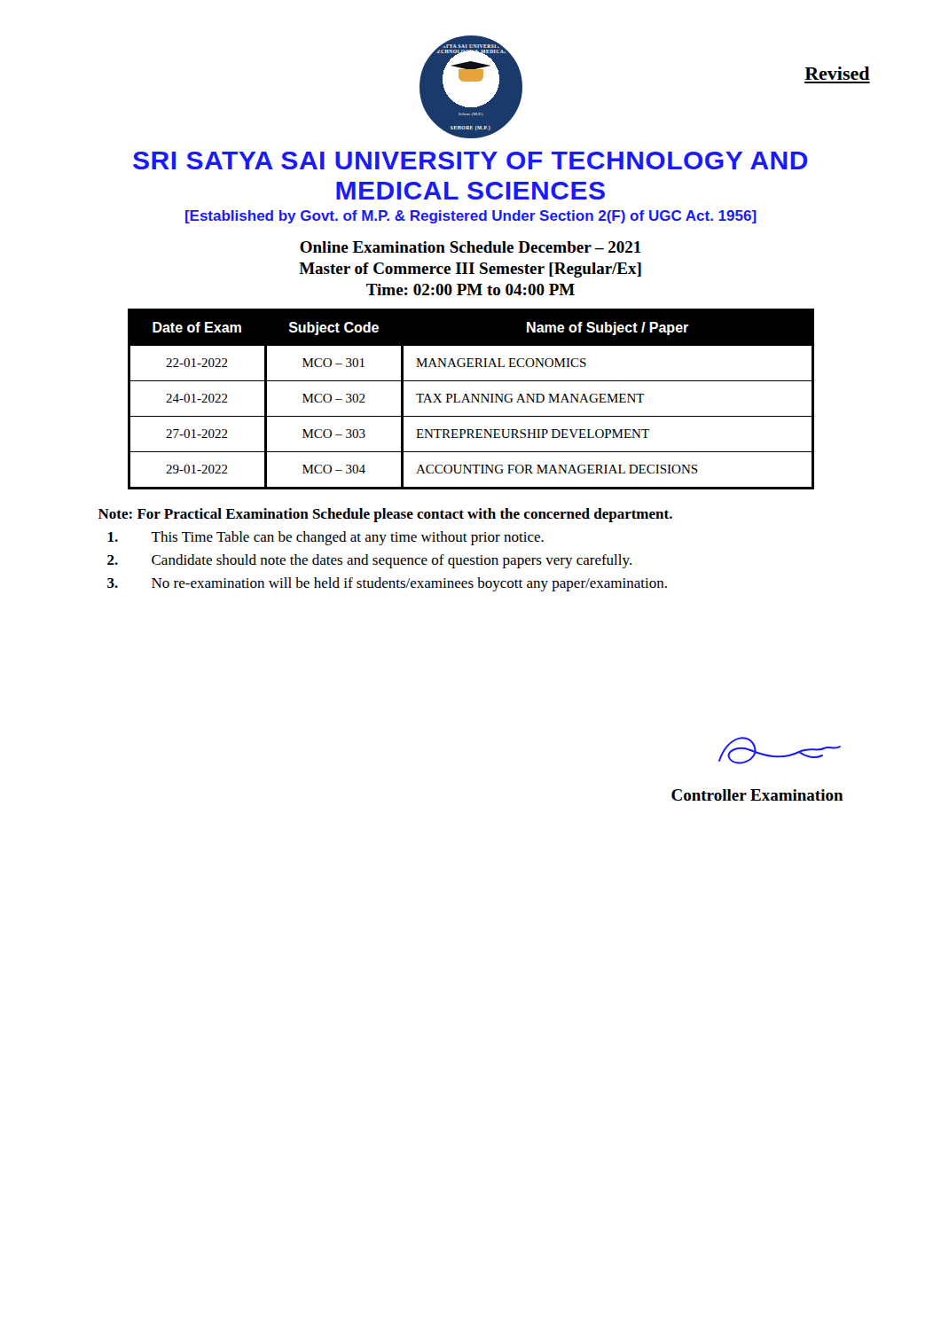Revised
Sri Satya Sai University of Technology & Medical Sciences
Sehore (M.P.)
Sehore (M.P.)
Sri Satya Sai University of Technology and Medical Sciences
[Established by Govt. of M.P. & Registered Under Section 2(F) of UGC Act. 1956]
Online Examination Schedule December – 2021
Master of Commerce III Semester [Regular/Ex]
Time: 02:00 PM to 04:00 PM
| Date of Exam | Subject Code | Name of Subject / Paper |
| --- | --- | --- |
| 22-01-2022 | MCO – 301 | MANAGERIAL ECONOMICS |
| 24-01-2022 | MCO – 302 | TAX PLANNING AND MANAGEMENT |
| 27-01-2022 | MCO – 303 | ENTREPRENEURSHIP DEVELOPMENT |
| 29-01-2022 | MCO – 304 | ACCOUNTING FOR MANAGERIAL DECISIONS |
Note: For Practical Examination Schedule please contact with the concerned department.
1. This Time Table can be changed at any time without prior notice.
2. Candidate should note the dates and sequence of question papers very carefully.
3. No re-examination will be held if students/examinees boycott any paper/examination.
Controller Examination